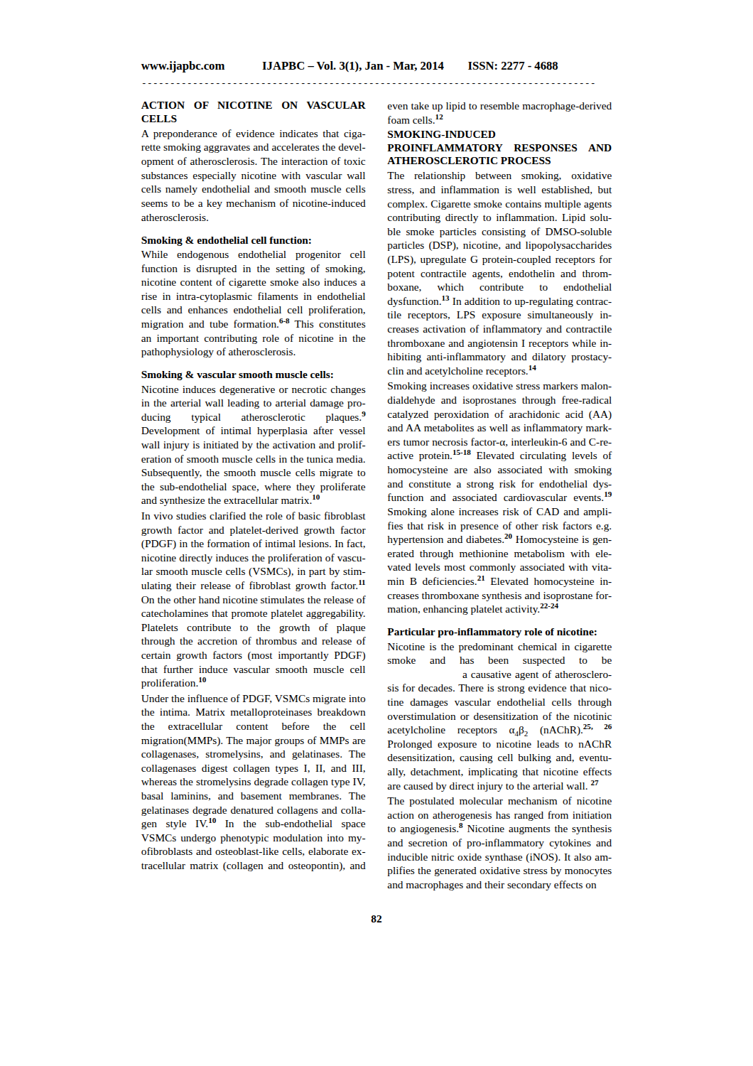www.ijapbc.com IJAPBC – Vol. 3(1), Jan - Mar, 2014 ISSN: 2277 - 4688
--------------------------------------------------------------------------------
Action of nicotine on vascular cells
A preponderance of evidence indicates that cigarette smoking aggravates and accelerates the development of atherosclerosis. The interaction of toxic substances especially nicotine with vascular wall cells namely endothelial and smooth muscle cells seems to be a key mechanism of nicotine-induced atherosclerosis.
Smoking & endothelial cell function:
While endogenous endothelial progenitor cell function is disrupted in the setting of smoking, nicotine content of cigarette smoke also induces a rise in intra-cytoplasmic filaments in endothelial cells and enhances endothelial cell proliferation, migration and tube formation.6-8 This constitutes an important contributing role of nicotine in the pathophysiology of atherosclerosis.
Smoking & vascular smooth muscle cells:
Nicotine induces degenerative or necrotic changes in the arterial wall leading to arterial damage producing typical atherosclerotic plaques.9 Development of intimal hyperplasia after vessel wall injury is initiated by the activation and proliferation of smooth muscle cells in the tunica media. Subsequently, the smooth muscle cells migrate to the sub-endothelial space, where they proliferate and synthesize the extracellular matrix.10
In vivo studies clarified the role of basic fibroblast growth factor and platelet-derived growth factor (PDGF) in the formation of intimal lesions. In fact, nicotine directly induces the proliferation of vascular smooth muscle cells (VSMCs), in part by stimulating their release of fibroblast growth factor.11 On the other hand nicotine stimulates the release of catecholamines that promote platelet aggregability. Platelets contribute to the growth of plaque through the accretion of thrombus and release of certain growth factors (most importantly PDGF) that further induce vascular smooth muscle cell proliferation.10
Under the influence of PDGF, VSMCs migrate into the intima. Matrix metalloproteinases breakdown the extracellular content before the cell migration(MMPs). The major groups of MMPs are collagenases, stromelysins, and gelatinases. The collagenases digest collagen types I, II, and III, whereas the stromelysins degrade collagen type IV, basal laminins, and basement membranes. The gelatinases degrade denatured collagens and collagen style IV.10 In the sub-endothelial space VSMCs undergo phenotypic modulation into myofibroblasts and osteoblast-like cells, elaborate extracellular matrix (collagen and osteopontin), and even take up lipid to resemble macrophage-derived foam cells.12
Smoking-induced proinflammatory responses and atherosclerotic process
The relationship between smoking, oxidative stress, and inflammation is well established, but complex. Cigarette smoke contains multiple agents contributing directly to inflammation. Lipid soluble smoke particles consisting of DMSO-soluble particles (DSP), nicotine, and lipopolysaccharides (LPS), upregulate G protein-coupled receptors for potent contractile agents, endothelin and thromboxane, which contribute to endothelial dysfunction.13 In addition to up-regulating contractile receptors, LPS exposure simultaneously increases activation of inflammatory and contractile thromboxane and angiotensin I receptors while inhibiting anti-inflammatory and dilatory prostacyclin and acetylcholine receptors.14
Smoking increases oxidative stress markers malondialdehyde and isoprostanes through free-radical catalyzed peroxidation of arachidonic acid (AA) and AA metabolites as well as inflammatory markers tumor necrosis factor-α, interleukin-6 and C-reactive protein.15-18 Elevated circulating levels of homocysteine are also associated with smoking and constitute a strong risk for endothelial dysfunction and associated cardiovascular events.19 Smoking alone increases risk of CAD and amplifies that risk in presence of other risk factors e.g. hypertension and diabetes.20 Homocysteine is generated through methionine metabolism with elevated levels most commonly associated with vitamin B deficiencies.21 Elevated homocysteine increases thromboxane synthesis and isoprostane formation, enhancing platelet activity.22-24
Particular pro-inflammatory role of nicotine:
Nicotine is the predominant chemical in cigarette smoke and has been suspected to be a causative agent of atherosclerosis for decades. There is strong evidence that nicotine damages vascular endothelial cells through overstimulation or desensitization of the nicotinic acetylcholine receptors α4β2 (nAChR).25, 26 Prolonged exposure to nicotine leads to nAChR desensitization, causing cell bulking and, eventually, detachment, implicating that nicotine effects are caused by direct injury to the arterial wall. 27
The postulated molecular mechanism of nicotine action on atherogenesis has ranged from initiation to angiogenesis.8 Nicotine augments the synthesis and secretion of pro-inflammatory cytokines and inducible nitric oxide synthase (iNOS). It also amplifies the generated oxidative stress by monocytes and macrophages and their secondary effects on
82